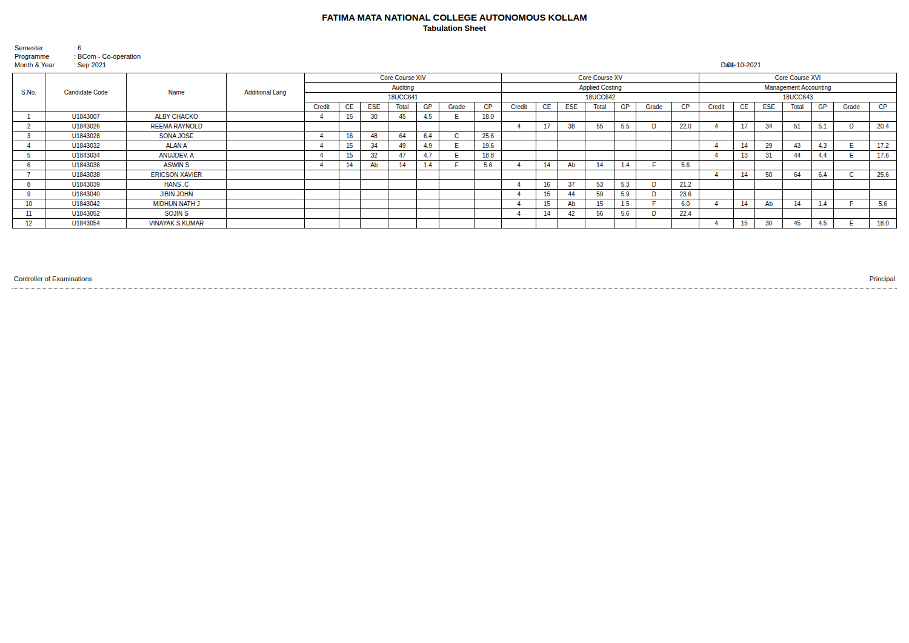FATIMA MATA NATIONAL COLLEGE AUTONOMOUS KOLLAM
Tabulation Sheet
| Semester | : 6 | | |
| Programme | : BCom - Co-operation | | |
| Month & Year | : Sep 2021 | Date | : 01-10-2021 |
| S.No. | Candidate Code | Name | Additional Lang | Core Course XIV | Core Course XV | Core Course XVI |
| --- | --- | --- | --- | --- | --- | --- |
| Auditing | Applied Costing | Management Accounting |
| 18UCC641 | 18UCC642 | 18UCC643 |
| Credit | CE | ESE | Total | GP | Grade | CP | Credit | CE | ESE | Total | GP | Grade | CP | Credit | CE | ESE | Total | GP | Grade | CP |
| 1 | U1843007 | ALBY CHACKO | | 4 | 15 | 30 | 45 | 4.5 | E | 18.0 | | | | | | | | | | | | | | |
| 2 | U1843026 | REEMA RAYNOLD | | | | | | | | | 4 | 17 | 38 | 55 | 5.5 | D | 22.0 | 4 | 17 | 34 | 51 | 5.1 | D | 20.4 |
| 3 | U1843028 | SONA JOSE | | 4 | 16 | 48 | 64 | 6.4 | C | 25.6 | | | | | | | | | | | | | | |
| 4 | U1843032 | ALAN A | | 4 | 15 | 34 | 49 | 4.9 | E | 19.6 | | | | | | | | 4 | 14 | 29 | 43 | 4.3 | E | 17.2 |
| 5 | U1843034 | ANUJDEV. A | | 4 | 15 | 32 | 47 | 4.7 | E | 18.8 | | | | | | | | 4 | 13 | 31 | 44 | 4.4 | E | 17.6 |
| 6 | U1843036 | ASWIN S | | 4 | 14 | Ab | 14 | 1.4 | F | 5.6 | 4 | 14 | Ab | 14 | 1.4 | F | 5.6 | | | | | | | |
| 7 | U1843038 | ERICSON XAVIER | | | | | | | | | | | | | | | | 4 | 14 | 50 | 64 | 6.4 | C | 25.6 |
| 8 | U1843039 | HANS .C | | | | | | | | | 4 | 16 | 37 | 53 | 5.3 | D | 21.2 | | | | | | | |
| 9 | U1843040 | JIBIN JOHN | | | | | | | | | 4 | 15 | 44 | 59 | 5.9 | D | 23.6 | | | | | | | |
| 10 | U1843042 | MIDHUN NATH J | | | | | | | | | 4 | 15 | Ab | 15 | 1.5 | F | 6.0 | 4 | 14 | Ab | 14 | 1.4 | F | 5.6 |
| 11 | U1843052 | SOJIN S | | | | | | | | | 4 | 14 | 42 | 56 | 5.6 | D | 22.4 | | | | | | | |
| 12 | U1843054 | VINAYAK S KUMAR | | | | | | | | | | | | | | | | 4 | 15 | 30 | 45 | 4.5 | E | 18.0 |
| Controller of Examinations | Principal |